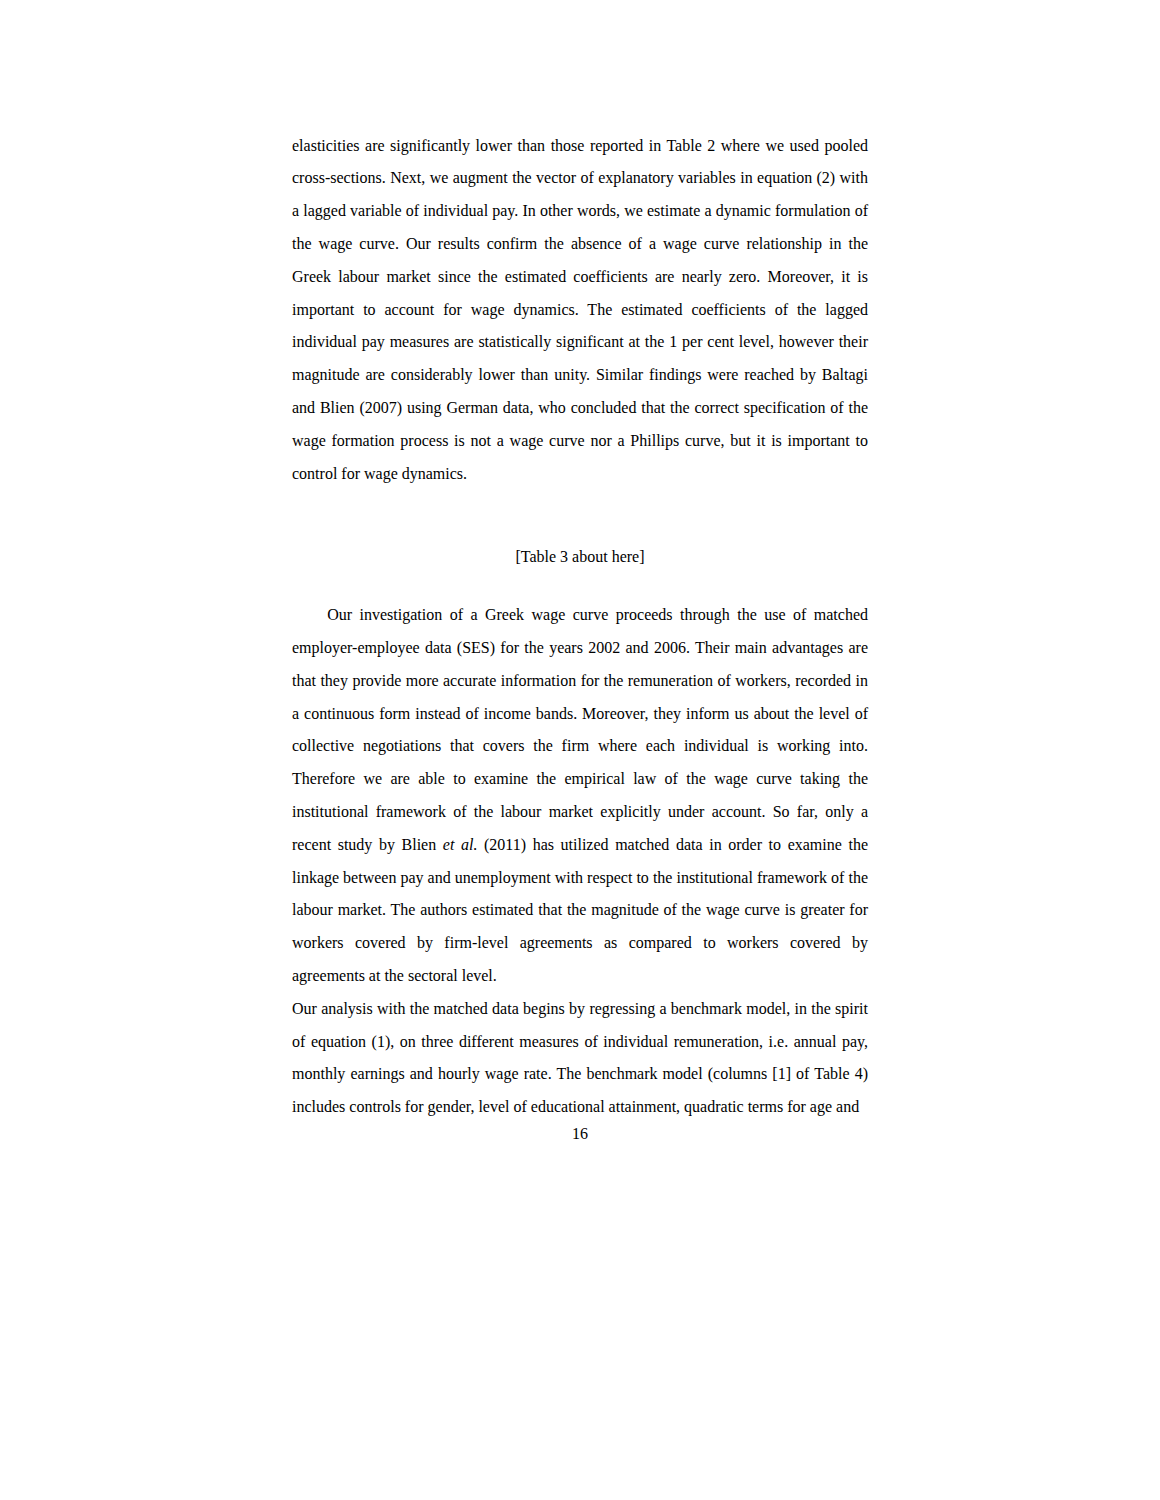elasticities are significantly lower than those reported in Table 2 where we used pooled cross-sections. Next, we augment the vector of explanatory variables in equation (2) with a lagged variable of individual pay. In other words, we estimate a dynamic formulation of the wage curve. Our results confirm the absence of a wage curve relationship in the Greek labour market since the estimated coefficients are nearly zero. Moreover, it is important to account for wage dynamics. The estimated coefficients of the lagged individual pay measures are statistically significant at the 1 per cent level, however their magnitude are considerably lower than unity. Similar findings were reached by Baltagi and Blien (2007) using German data, who concluded that the correct specification of the wage formation process is not a wage curve nor a Phillips curve, but it is important to control for wage dynamics.
[Table 3 about here]
Our investigation of a Greek wage curve proceeds through the use of matched employer-employee data (SES) for the years 2002 and 2006. Their main advantages are that they provide more accurate information for the remuneration of workers, recorded in a continuous form instead of income bands. Moreover, they inform us about the level of collective negotiations that covers the firm where each individual is working into. Therefore we are able to examine the empirical law of the wage curve taking the institutional framework of the labour market explicitly under account. So far, only a recent study by Blien et al. (2011) has utilized matched data in order to examine the linkage between pay and unemployment with respect to the institutional framework of the labour market. The authors estimated that the magnitude of the wage curve is greater for workers covered by firm-level agreements as compared to workers covered by agreements at the sectoral level.
Our analysis with the matched data begins by regressing a benchmark model, in the spirit of equation (1), on three different measures of individual remuneration, i.e. annual pay, monthly earnings and hourly wage rate. The benchmark model (columns [1] of Table 4) includes controls for gender, level of educational attainment, quadratic terms for age and
16